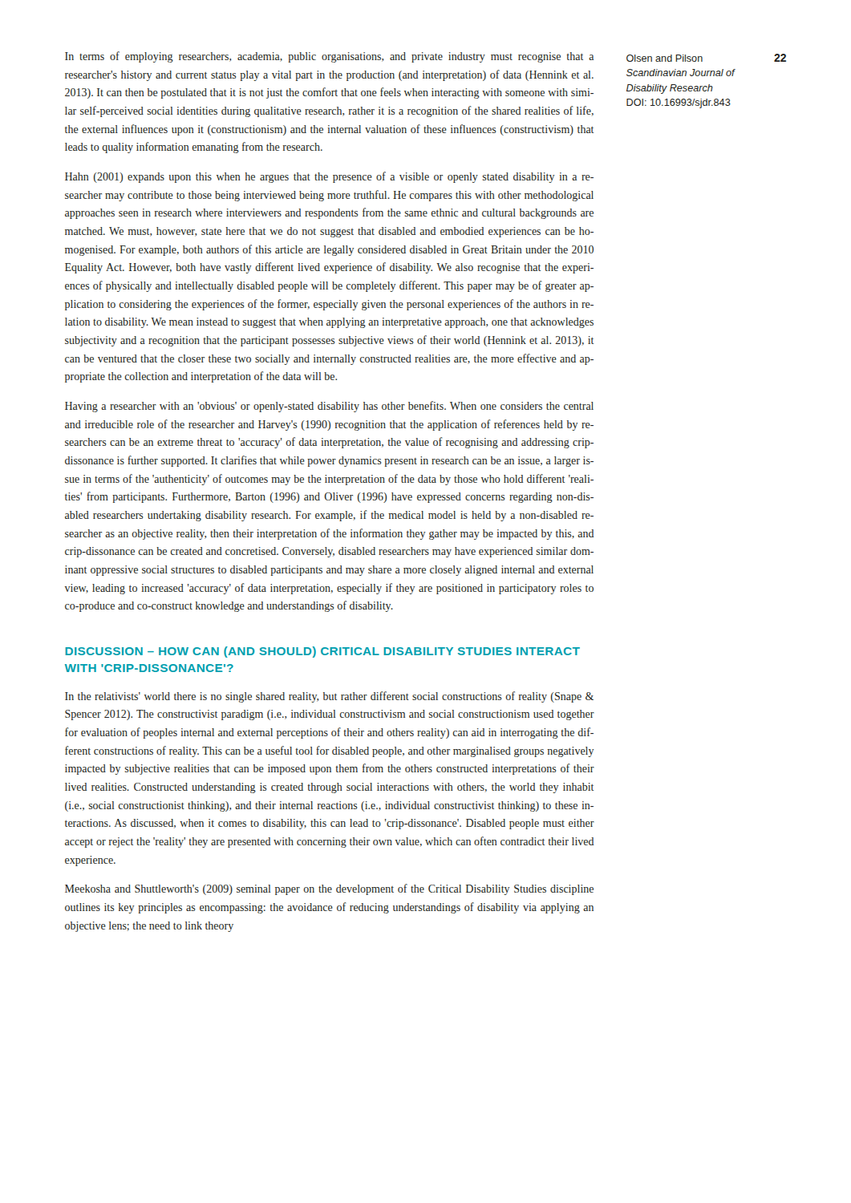In terms of employing researchers, academia, public organisations, and private industry must recognise that a researcher's history and current status play a vital part in the production (and interpretation) of data (Hennink et al. 2013). It can then be postulated that it is not just the comfort that one feels when interacting with someone with similar self-perceived social identities during qualitative research, rather it is a recognition of the shared realities of life, the external influences upon it (constructionism) and the internal valuation of these influences (constructivism) that leads to quality information emanating from the research.
Hahn (2001) expands upon this when he argues that the presence of a visible or openly stated disability in a researcher may contribute to those being interviewed being more truthful. He compares this with other methodological approaches seen in research where interviewers and respondents from the same ethnic and cultural backgrounds are matched. We must, however, state here that we do not suggest that disabled and embodied experiences can be homogenised. For example, both authors of this article are legally considered disabled in Great Britain under the 2010 Equality Act. However, both have vastly different lived experience of disability. We also recognise that the experiences of physically and intellectually disabled people will be completely different. This paper may be of greater application to considering the experiences of the former, especially given the personal experiences of the authors in relation to disability. We mean instead to suggest that when applying an interpretative approach, one that acknowledges subjectivity and a recognition that the participant possesses subjective views of their world (Hennink et al. 2013), it can be ventured that the closer these two socially and internally constructed realities are, the more effective and appropriate the collection and interpretation of the data will be.
Having a researcher with an 'obvious' or openly-stated disability has other benefits. When one considers the central and irreducible role of the researcher and Harvey's (1990) recognition that the application of references held by researchers can be an extreme threat to 'accuracy' of data interpretation, the value of recognising and addressing crip-dissonance is further supported. It clarifies that while power dynamics present in research can be an issue, a larger issue in terms of the 'authenticity' of outcomes may be the interpretation of the data by those who hold different 'realities' from participants. Furthermore, Barton (1996) and Oliver (1996) have expressed concerns regarding non-disabled researchers undertaking disability research. For example, if the medical model is held by a non-disabled researcher as an objective reality, then their interpretation of the information they gather may be impacted by this, and crip-dissonance can be created and concretised. Conversely, disabled researchers may have experienced similar dominant oppressive social structures to disabled participants and may share a more closely aligned internal and external view, leading to increased 'accuracy' of data interpretation, especially if they are positioned in participatory roles to co-produce and co-construct knowledge and understandings of disability.
Discussion – how can (and should) Critical Disability Studies interact with 'crip-dissonance'?
In the relativists' world there is no single shared reality, but rather different social constructions of reality (Snape & Spencer 2012). The constructivist paradigm (i.e., individual constructivism and social constructionism used together for evaluation of peoples internal and external perceptions of their and others reality) can aid in interrogating the different constructions of reality. This can be a useful tool for disabled people, and other marginalised groups negatively impacted by subjective realities that can be imposed upon them from the others constructed interpretations of their lived realities. Constructed understanding is created through social interactions with others, the world they inhabit (i.e., social constructionist thinking), and their internal reactions (i.e., individual constructivist thinking) to these interactions. As discussed, when it comes to disability, this can lead to 'crip-dissonance'. Disabled people must either accept or reject the 'reality' they are presented with concerning their own value, which can often contradict their lived experience.
Meekosha and Shuttleworth's (2009) seminal paper on the development of the Critical Disability Studies discipline outlines its key principles as encompassing: the avoidance of reducing understandings of disability via applying an objective lens; the need to link theory
Olsen and Pilson 22
Scandinavian Journal of
Disability Research
DOI: 10.16993/sjdr.843